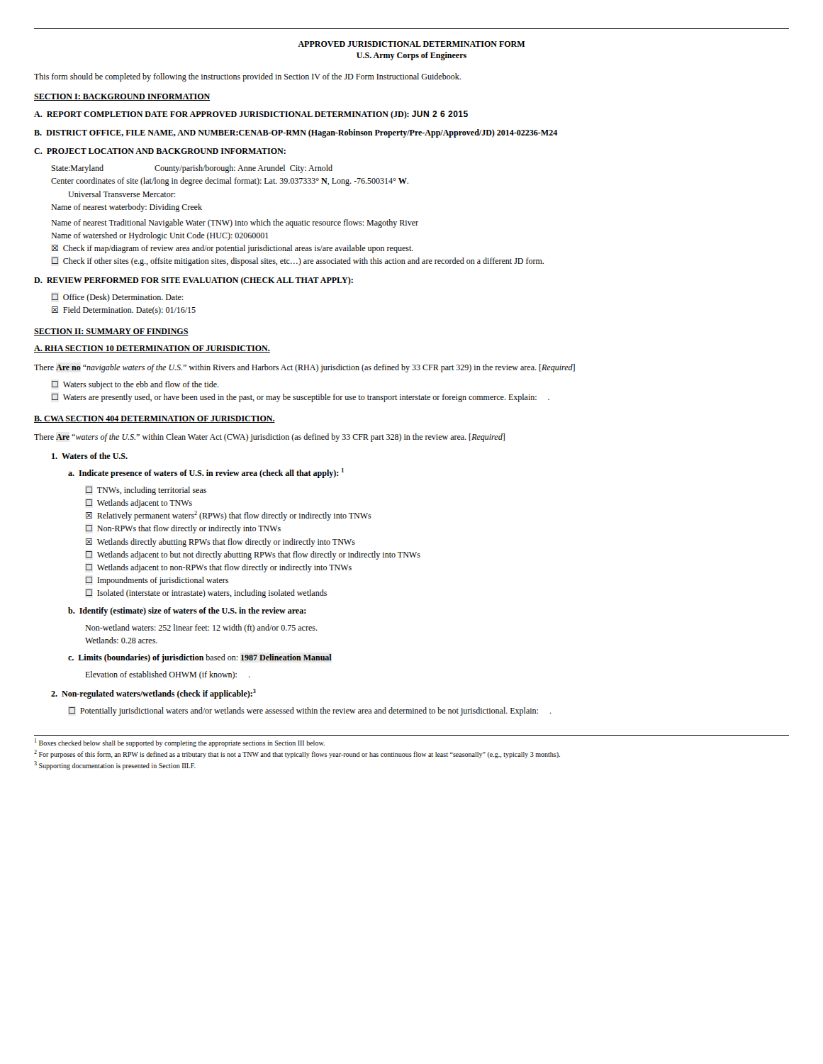APPROVED JURISDICTIONAL DETERMINATION FORM
U.S. Army Corps of Engineers
This form should be completed by following the instructions provided in Section IV of the JD Form Instructional Guidebook.
SECTION I: BACKGROUND INFORMATION
A. REPORT COMPLETION DATE FOR APPROVED JURISDICTIONAL DETERMINATION (JD): JUN 2 6 2015
B. DISTRICT OFFICE, FILE NAME, AND NUMBER:CENAB-OP-RMN (Hagan-Robinson Property/Pre-App/Approved/JD) 2014-02236-M24
C. PROJECT LOCATION AND BACKGROUND INFORMATION:
State:Maryland County/parish/borough: Anne Arundel City: Arnold
Center coordinates of site (lat/long in degree decimal format): Lat. 39.037333° N, Long. -76.500314° W.
Universal Transverse Mercator:
Name of nearest waterbody: Dividing Creek
Name of nearest Traditional Navigable Water (TNW) into which the aquatic resource flows: Magothy River
Name of watershed or Hydrologic Unit Code (HUC): 02060001
☒Check if map/diagram of review area and/or potential jurisdictional areas is/are available upon request.
☐Check if other sites (e.g., offsite mitigation sites, disposal sites, etc…) are associated with this action and are recorded on a different JD form.
D. REVIEW PERFORMED FOR SITE EVALUATION (CHECK ALL THAT APPLY):
☐Office (Desk) Determination. Date:
☒Field Determination. Date(s): 01/16/15
SECTION II: SUMMARY OF FINDINGS
A. RHA SECTION 10 DETERMINATION OF JURISDICTION.
There Are no “navigable waters of the U.S.” within Rivers and Harbors Act (RHA) jurisdiction (as defined by 33 CFR part 329) in the review area. [Required]
☐Waters subject to the ebb and flow of the tide.
☐Waters are presently used, or have been used in the past, or may be susceptible for use to transport interstate or foreign commerce. Explain: .
B. CWA SECTION 404 DETERMINATION OF JURISDICTION.
There Are “waters of the U.S.” within Clean Water Act (CWA) jurisdiction (as defined by 33 CFR part 328) in the review area. [Required]
1. Waters of the U.S.
a. Indicate presence of waters of U.S. in review area (check all that apply): 1
☐TNWs, including territorial seas
☐Wetlands adjacent to TNWs
☒Relatively permanent waters2 (RPWs) that flow directly or indirectly into TNWs
☐Non-RPWs that flow directly or indirectly into TNWs
☒Wetlands directly abutting RPWs that flow directly or indirectly into TNWs
☐Wetlands adjacent to but not directly abutting RPWs that flow directly or indirectly into TNWs
☐Wetlands adjacent to non-RPWs that flow directly or indirectly into TNWs
☐Impoundments of jurisdictional waters
☐Isolated (interstate or intrastate) waters, including isolated wetlands
b. Identify (estimate) size of waters of the U.S. in the review area:
Non-wetland waters: 252 linear feet: 12 width (ft) and/or 0.75 acres.
Wetlands: 0.28 acres.
c. Limits (boundaries) of jurisdiction based on: 1987 Delineation Manual
Elevation of established OHWM (if known): .
2. Non-regulated waters/wetlands (check if applicable):3
☐Potentially jurisdictional waters and/or wetlands were assessed within the review area and determined to be not jurisdictional. Explain: .
1 Boxes checked below shall be supported by completing the appropriate sections in Section III below.
2 For purposes of this form, an RPW is defined as a tributary that is not a TNW and that typically flows year-round or has continuous flow at least “seasonally” (e.g., typically 3 months).
3 Supporting documentation is presented in Section III.F.